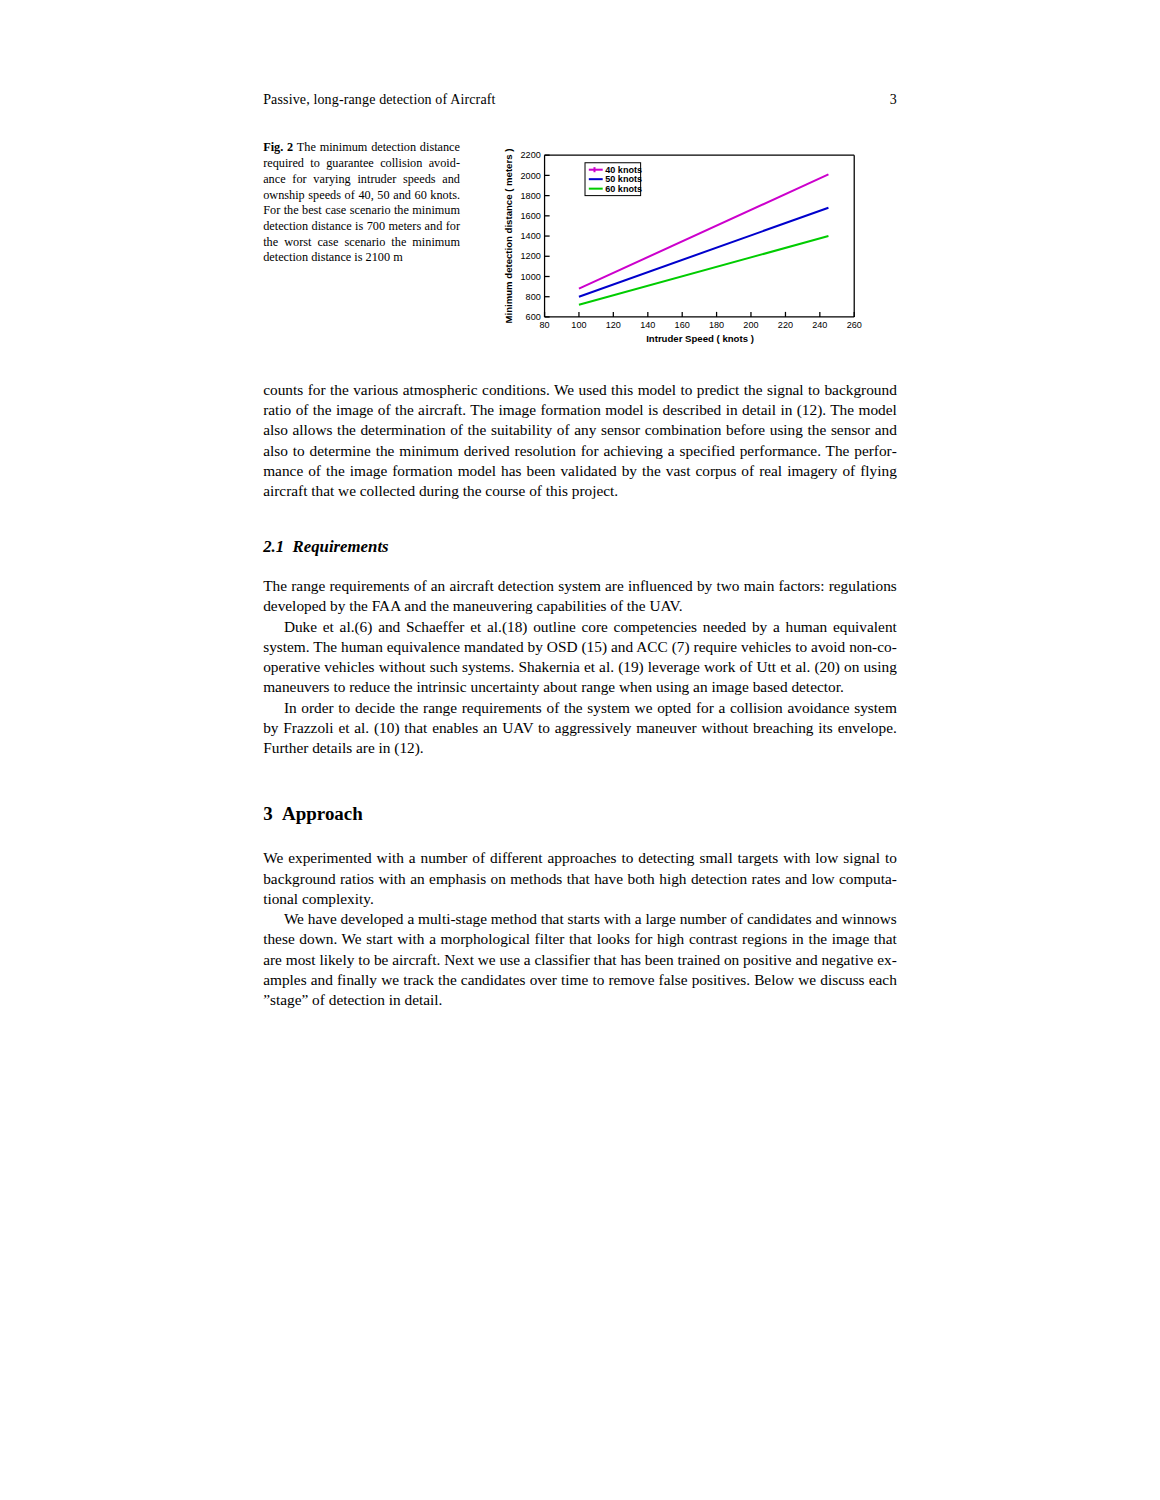Passive, long-range detection of Aircraft 3
Fig. 2 The minimum detection distance required to guarantee collision avoidance for varying intruder speeds and ownship speeds of 40, 50 and 60 knots. For the best case scenario the minimum detection distance is 700 meters and for the worst case scenario the minimum detection distance is 2100 m
600 800 1000 1200 1400 1600 1800 2000 2200 80 100 120 140 160 180 200 220 240 260 Intruder Speed ( knots ) Minimum detection distance ( meters ) 40 knots 50 knots 60 knots
counts for the various atmospheric conditions. We used this model to predict the signal to background ratio of the image of the aircraft. The image formation model is described in detail in (12). The model also allows the determination of the suitability of any sensor combination before using the sensor and also to determine the minimum derived resolution for achieving a specified performance. The performance of the image formation model has been validated by the vast corpus of real imagery of flying aircraft that we collected during the course of this project.
2.1 Requirements
The range requirements of an aircraft detection system are influenced by two main factors: regulations developed by the FAA and the maneuvering capabilities of the UAV.
Duke et al.(6) and Schaeffer et al.(18) outline core competencies needed by a human equivalent system. The human equivalence mandated by OSD (15) and ACC (7) require vehicles to avoid non-cooperative vehicles without such systems. Shakernia et al. (19) leverage work of Utt et al. (20) on using maneuvers to reduce the intrinsic uncertainty about range when using an image based detector.
In order to decide the range requirements of the system we opted for a collision avoidance system by Frazzoli et al. (10) that enables an UAV to aggressively maneuver without breaching its envelope. Further details are in (12).
3 Approach
We experimented with a number of different approaches to detecting small targets with low signal to background ratios with an emphasis on methods that have both high detection rates and low computational complexity.
We have developed a multi-stage method that starts with a large number of candidates and winnows these down. We start with a morphological filter that looks for high contrast regions in the image that are most likely to be aircraft. Next we use a classifier that has been trained on positive and negative examples and finally we track the candidates over time to remove false positives. Below we discuss each ”stage” of detection in detail.